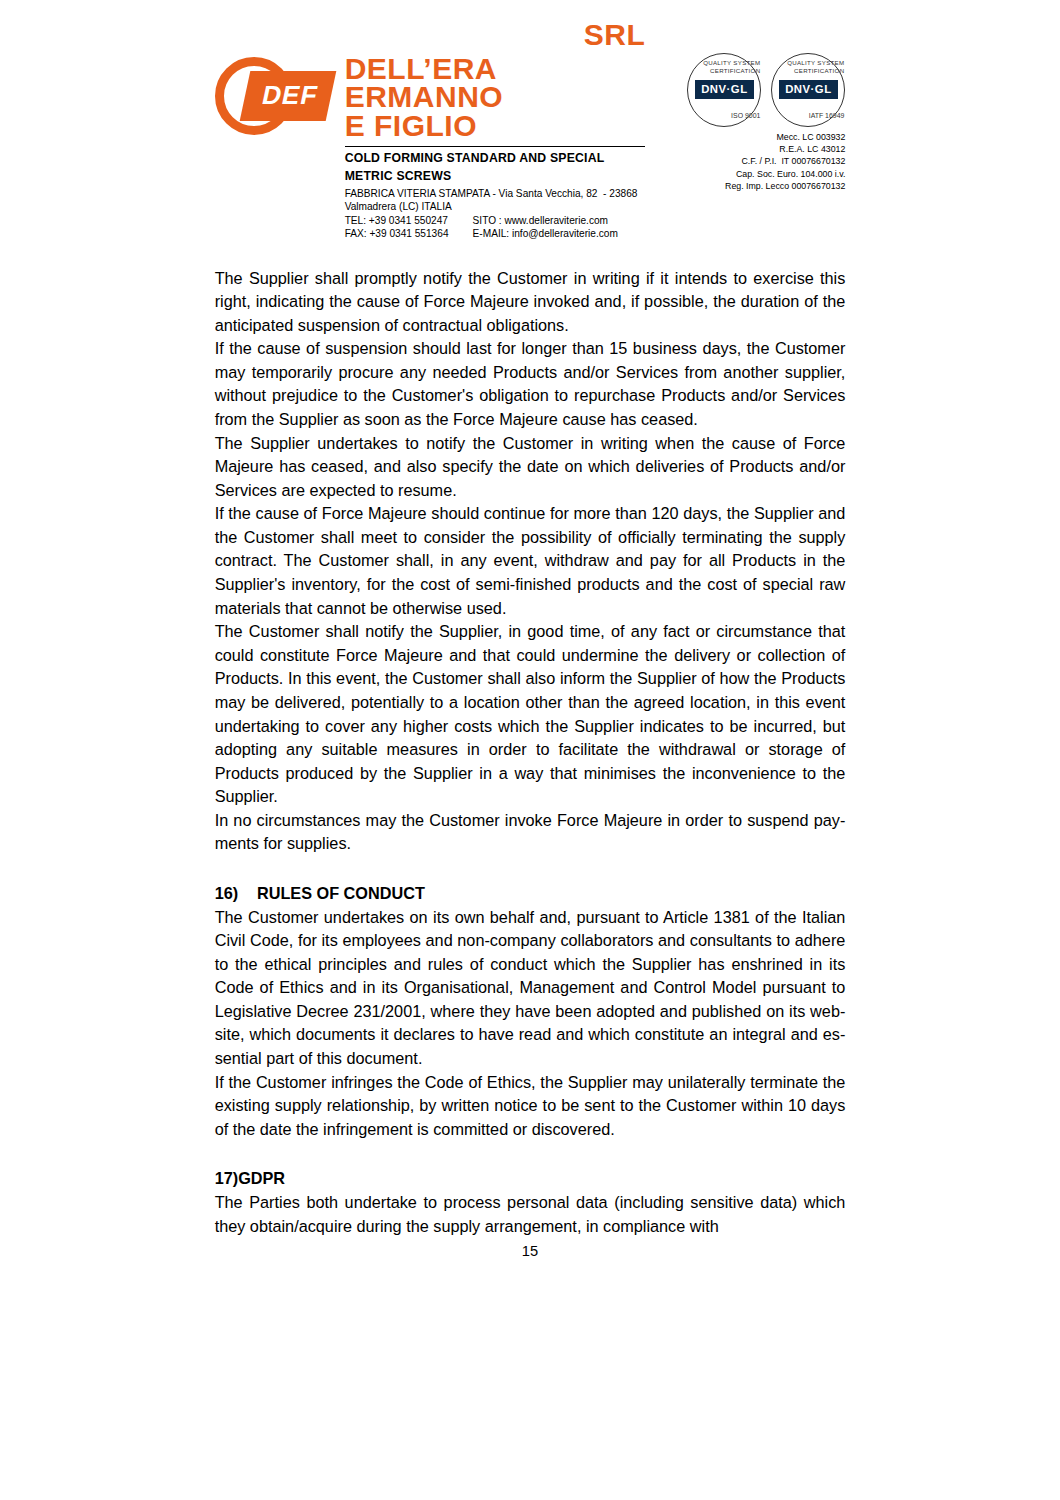DEF
SRL
DELL’ERA ERMANNO
E FIGLIO
COLD FORMING STANDARD AND SPECIAL METRIC SCREWS
FABBRICA VITERIA STAMPATA - Via Santa Vecchia, 82 - 23868 Valmadrera (LC) ITALIA
TEL: +39 0341 550247
FAX: +39 0341 551364
SITO : www.delleraviterie.com
E-MAIL: info@delleraviterie.com
QUALITY SYSTEM CERTIFICATION
DNV·GL
ISO 9001
QUALITY SYSTEM CERTIFICATION
DNV·GL
IATF 16949
Mecc. LC 003932
R.E.A. LC 43012
C.F. / P.I. IT 00076670132
Cap. Soc. Euro. 104.000 i.v.
Reg. Imp. Lecco 00076670132
The Supplier shall promptly notify the Customer in writing if it intends to exercise this right, indicating the cause of Force Majeure invoked and, if possible, the duration of the anticipated suspension of contractual obligations.
If the cause of suspension should last for longer than 15 business days, the Customer may temporarily procure any needed Products and/or Services from another supplier, without prejudice to the Customer's obligation to repurchase Products and/or Services from the Supplier as soon as the Force Majeure cause has ceased.
The Supplier undertakes to notify the Customer in writing when the cause of Force Majeure has ceased, and also specify the date on which deliveries of Products and/or Services are expected to resume.
If the cause of Force Majeure should continue for more than 120 days, the Supplier and the Customer shall meet to consider the possibility of officially terminating the supply contract. The Customer shall, in any event, withdraw and pay for all Products in the Supplier's inventory, for the cost of semi-finished products and the cost of special raw materials that cannot be otherwise used.
The Customer shall notify the Supplier, in good time, of any fact or circumstance that could constitute Force Majeure and that could undermine the delivery or collection of Products. In this event, the Customer shall also inform the Supplier of how the Products may be delivered, potentially to a location other than the agreed location, in this event undertaking to cover any higher costs which the Supplier indicates to be incurred, but adopting any suitable measures in order to facilitate the withdrawal or storage of Products produced by the Supplier in a way that minimises the inconvenience to the Supplier.
In no circumstances may the Customer invoke Force Majeure in order to suspend payments for supplies.
16) RULES OF CONDUCT
The Customer undertakes on its own behalf and, pursuant to Article 1381 of the Italian Civil Code, for its employees and non-company collaborators and consultants to adhere to the ethical principles and rules of conduct which the Supplier has enshrined in its Code of Ethics and in its Organisational, Management and Control Model pursuant to Legislative Decree 231/2001, where they have been adopted and published on its website, which documents it declares to have read and which constitute an integral and essential part of this document.
If the Customer infringes the Code of Ethics, the Supplier may unilaterally terminate the existing supply relationship, by written notice to be sent to the Customer within 10 days of the date the infringement is committed or discovered.
17)GDPR
The Parties both undertake to process personal data (including sensitive data) which they obtain/acquire during the supply arrangement, in compliance with
15